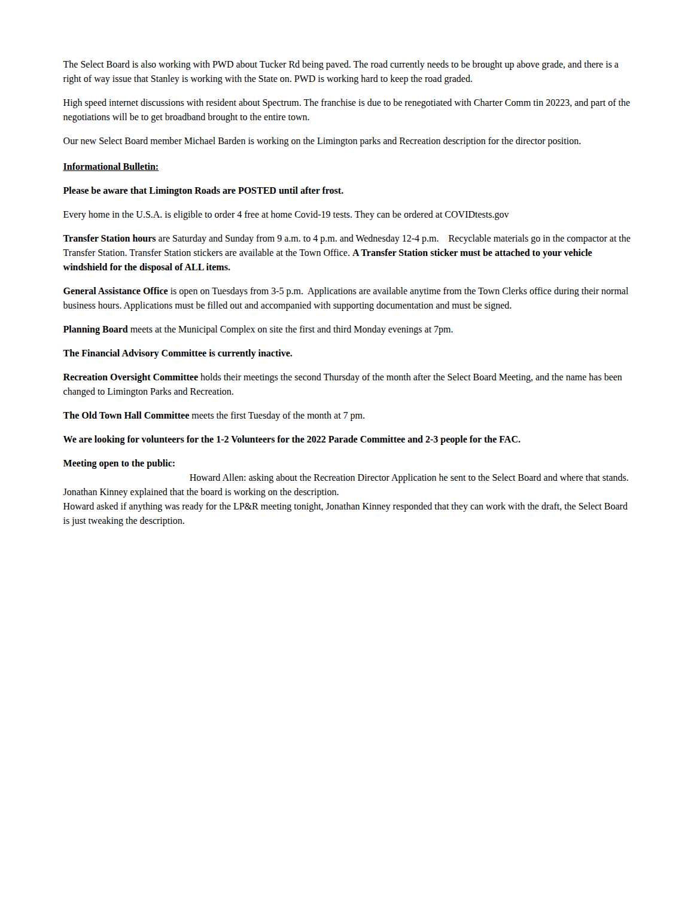The Select Board is also working with PWD about Tucker Rd being paved. The road currently needs to be brought up above grade, and there is a right of way issue that Stanley is working with the State on. PWD is working hard to keep the road graded.
High speed internet discussions with resident about Spectrum. The franchise is due to be renegotiated with Charter Comm tin 20223, and part of the negotiations will be to get broadband brought to the entire town.
Our new Select Board member Michael Barden is working on the Limington parks and Recreation description for the director position.
Informational Bulletin:
Please be aware that Limington Roads are POSTED until after frost.
Every home in the U.S.A. is eligible to order 4 free at home Covid-19 tests. They can be ordered at COVIDtests.gov
Transfer Station hours are Saturday and Sunday from 9 a.m. to 4 p.m. and Wednesday 12-4 p.m. Recyclable materials go in the compactor at the Transfer Station. Transfer Station stickers are available at the Town Office. A Transfer Station sticker must be attached to your vehicle windshield for the disposal of ALL items.
General Assistance Office is open on Tuesdays from 3-5 p.m. Applications are available anytime from the Town Clerks office during their normal business hours. Applications must be filled out and accompanied with supporting documentation and must be signed.
Planning Board meets at the Municipal Complex on site the first and third Monday evenings at 7pm.
The Financial Advisory Committee is currently inactive.
Recreation Oversight Committee holds their meetings the second Thursday of the month after the Select Board Meeting, and the name has been changed to Limington Parks and Recreation.
The Old Town Hall Committee meets the first Tuesday of the month at 7 pm.
We are looking for volunteers for the 1-2 Volunteers for the 2022 Parade Committee and 2-3 people for the FAC.
Meeting open to the public:
Howard Allen: asking about the Recreation Director Application he sent to the Select Board and where that stands.
Jonathan Kinney explained that the board is working on the description.
Howard asked if anything was ready for the LP&R meeting tonight, Jonathan Kinney responded that they can work with the draft, the Select Board is just tweaking the description.